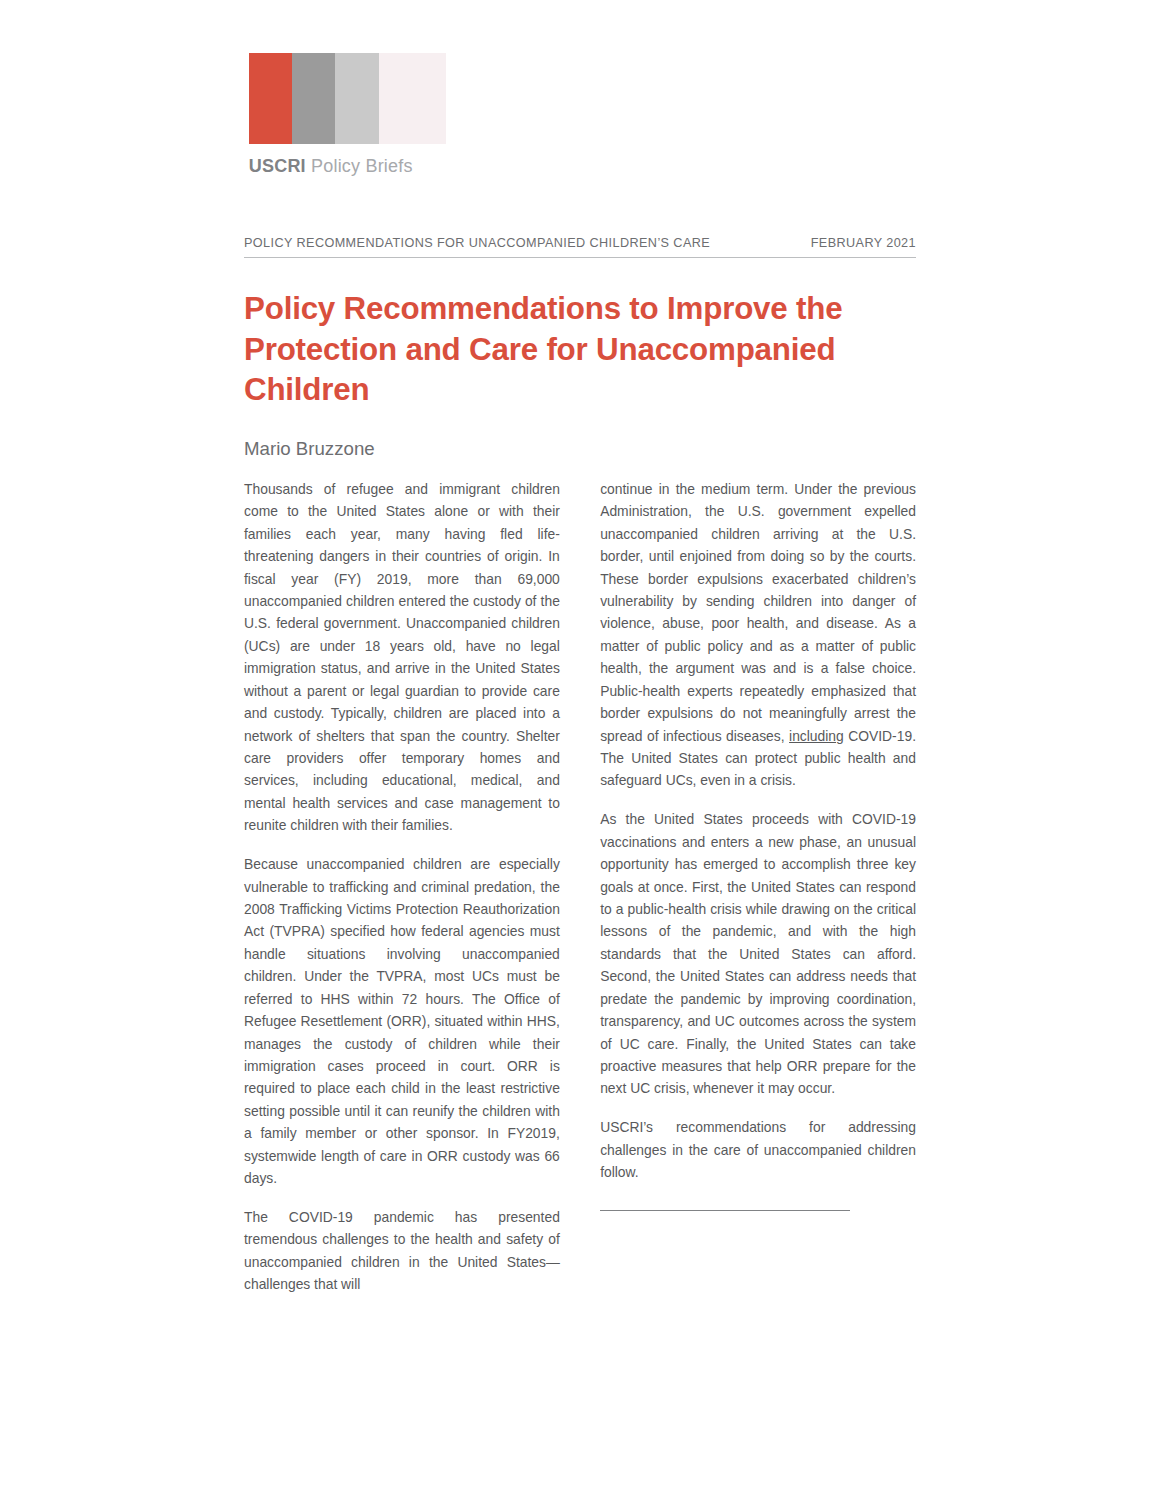USCRI Policy Briefs
POLICY RECOMMENDATIONS FOR UNACCOMPANIED CHILDREN’S CARE
FEBRUARY 2021
Policy Recommendations to Improve the Protection and Care for Unaccompanied Children
Mario Bruzzone
Thousands of refugee and immigrant children come to the United States alone or with their families each year, many having fled life-threatening dangers in their countries of origin. In fiscal year (FY) 2019, more than 69,000 unaccompanied children entered the custody of the U.S. federal government. Unaccompanied children (UCs) are under 18 years old, have no legal immigration status, and arrive in the United States without a parent or legal guardian to provide care and custody. Typically, children are placed into a network of shelters that span the country. Shelter care providers offer temporary homes and services, including educational, medical, and mental health services and case management to reunite children with their families.
Because unaccompanied children are especially vulnerable to trafficking and criminal predation, the 2008 Trafficking Victims Protection Reauthorization Act (TVPRA) specified how federal agencies must handle situations involving unaccompanied children. Under the TVPRA, most UCs must be referred to HHS within 72 hours. The Office of Refugee Resettlement (ORR), situated within HHS, manages the custody of children while their immigration cases proceed in court. ORR is required to place each child in the least restrictive setting possible until it can reunify the children with a family member or other sponsor. In FY2019, systemwide length of care in ORR custody was 66 days.
The COVID-19 pandemic has presented tremendous challenges to the health and safety of unaccompanied children in the United States—challenges that will
continue in the medium term. Under the previous Administration, the U.S. government expelled unaccompanied children arriving at the U.S. border, until enjoined from doing so by the courts. These border expulsions exacerbated children’s vulnerability by sending children into danger of violence, abuse, poor health, and disease. As a matter of public policy and as a matter of public health, the argument was and is a false choice. Public-health experts repeatedly emphasized that border expulsions do not meaningfully arrest the spread of infectious diseases, including COVID-19. The United States can protect public health and safeguard UCs, even in a crisis.
As the United States proceeds with COVID-19 vaccinations and enters a new phase, an unusual opportunity has emerged to accomplish three key goals at once. First, the United States can respond to a public-health crisis while drawing on the critical lessons of the pandemic, and with the high standards that the United States can afford. Second, the United States can address needs that predate the pandemic by improving coordination, transparency, and UC outcomes across the system of UC care. Finally, the United States can take proactive measures that help ORR prepare for the next UC crisis, whenever it may occur.
USCRI’s recommendations for addressing challenges in the care of unaccompanied children follow.